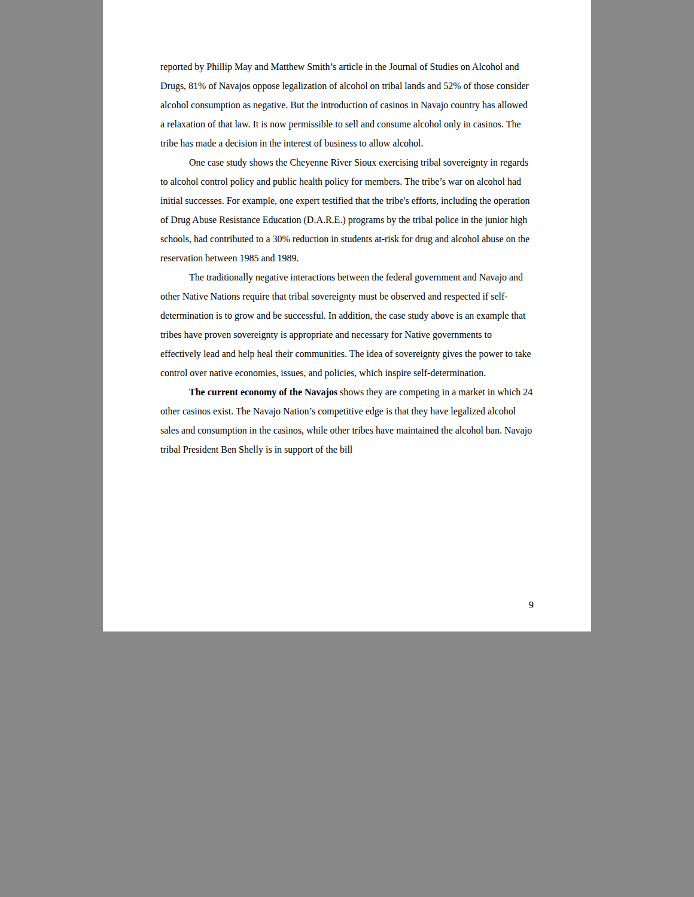reported by Phillip May and Matthew Smith’s article in the Journal of Studies on Alcohol and Drugs, 81% of Navajos oppose legalization of alcohol on tribal lands and 52% of those consider alcohol consumption as negative. But the introduction of casinos in Navajo country has allowed a relaxation of that law. It is now permissible to sell and consume alcohol only in casinos. The tribe has made a decision in the interest of business to allow alcohol.
One case study shows the Cheyenne River Sioux exercising tribal sovereignty in regards to alcohol control policy and public health policy for members. The tribe’s war on alcohol had initial successes. For example, one expert testified that the tribe's efforts, including the operation of Drug Abuse Resistance Education (D.A.R.E.) programs by the tribal police in the junior high schools, had contributed to a 30% reduction in students at-risk for drug and alcohol abuse on the reservation between 1985 and 1989.
The traditionally negative interactions between the federal government and Navajo and other Native Nations require that tribal sovereignty must be observed and respected if self-determination is to grow and be successful. In addition, the case study above is an example that tribes have proven sovereignty is appropriate and necessary for Native governments to effectively lead and help heal their communities. The idea of sovereignty gives the power to take control over native economies, issues, and policies, which inspire self-determination.
The current economy of the Navajos shows they are competing in a market in which 24 other casinos exist. The Navajo Nation’s competitive edge is that they have legalized alcohol sales and consumption in the casinos, while other tribes have maintained the alcohol ban. Navajo tribal President Ben Shelly is in support of the bill
9